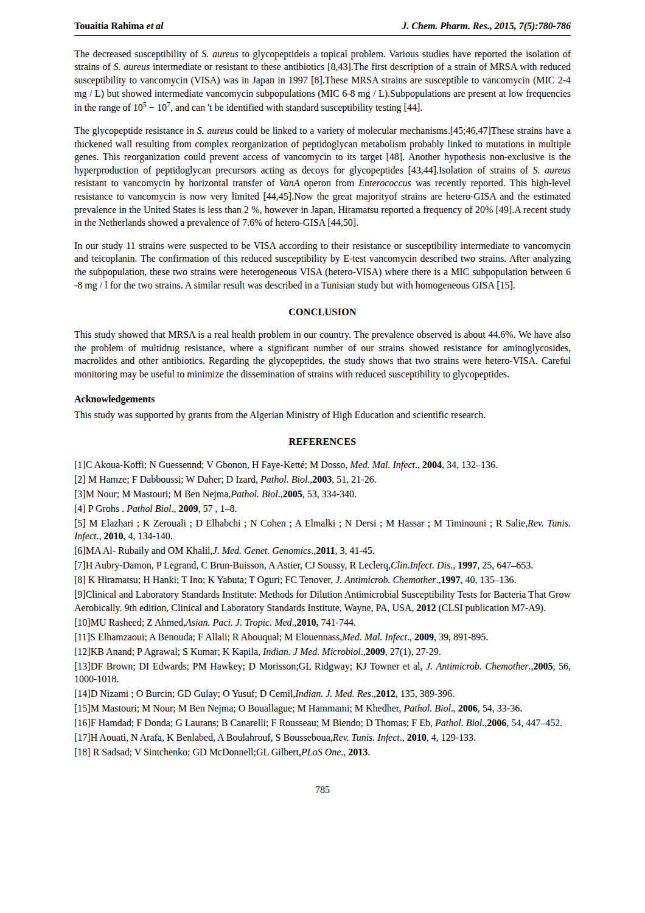Touaitia Rahima et al J. Chem. Pharm. Res., 2015, 7(5):780-786
The decreased susceptibility of S. aureus to glycopeptideis a topical problem. Various studies have reported the isolation of strains of S. aureus intermediate or resistant to these antibiotics [8,43].The first description of a strain of MRSA with reduced susceptibility to vancomycin (VISA) was in Japan in 1997 [8].These MRSA strains are susceptible to vancomycin (MIC 2-4 mg / L) but showed intermediate vancomycin subpopulations (MIC 6-8 mg / L).Subpopulations are present at low frequencies in the range of 105 − 107, and can 't be identified with standard susceptibility testing [44].
The glycopeptide resistance in S. aureus could be linked to a variety of molecular mechanisms.[45;46,47]These strains have a thickened wall resulting from complex reorganization of peptidoglycan metabolism probably linked to mutations in multiple genes. This reorganization could prevent access of vancomycin to its target [48]. Another hypothesis non-exclusive is the hyperproduction of peptidoglycan precursors acting as decoys for glycopeptides [43,44].Isolation of strains of S. aureus resistant to vancomycin by horizontal transfer of VanA operon from Enterococcus was recently reported. This high-level resistance to vancomycin is now very limited [44,45].Now the great majorityof strains are hetero-GISA and the estimated prevalence in the United States is less than 2 %, however in Japan, Hiramatsu reported a frequency of 20% [49].A recent study in the Netherlands showed a prevalence of 7.6% of hetero-GISA [44,50].
In our study 11 strains were suspected to be VISA according to their resistance or susceptibility intermediate to vancomycin and teicoplanin. The confirmation of this reduced susceptibility by E-test vancomycin described two strains. After analyzing the subpopulation, these two strains were heterogeneous VISA (hetero-VISA) where there is a MIC subpopulation between 6 -8 mg / l for the two strains. A similar result was described in a Tunisian study but with homogeneous GISA [15].
CONCLUSION
This study showed that MRSA is a real health problem in our country. The prevalence observed is about 44.6%. We have also the problem of multidrug resistance, where a significant number of our strains showed resistance for aminoglycosides, macrolides and other antibiotics. Regarding the glycopeptides, the study shows that two strains were hetero-VISA. Careful monitoring may be useful to minimize the dissemination of strains with reduced susceptibility to glycopeptides.
Acknowledgements
This study was supported by grants from the Algerian Ministry of High Education and scientific research.
REFERENCES
[1]C Akoua-Koffi; N Guessennd; V Gbonon, H Faye-Ketté; M Dosso, Med. Mal. Infect., 2004, 34, 132–136.
[2] M Hamze; F Dabboussi; W Daher; D Izard, Pathol. Biol.,2003, 51, 21-26.
[3]M Nour; M Mastouri; M Ben Nejma,Pathol. Biol.,2005, 53, 334-340.
[4] P Grohs . Pathol Biol., 2009, 57 , 1–8.
[5] M Elazhari ; K Zerouali ; D Elhabchi ; N Cohen ; A Elmalki ; N Dersi ; M Hassar ; M Timinouni ; R Salie,Rev. Tunis. Infect., 2010, 4, 134-140.
[6]MA Al- Rubaily and OM Khalil,J. Med. Genet. Genomics.,2011, 3, 41-45.
[7]H Aubry-Damon, P Legrand, C Brun-Buisson, A Astier, CJ Soussy, R Leclerq,Clin.Infect. Dis., 1997, 25, 647–653.
[8] K Hiramatsu; H Hanki; T Ino; K Yabuta; T Oguri; FC Tenover, J. Antimicrob. Chemother.,1997, 40, 135–136.
[9]Clinical and Laboratory Standards Institute: Methods for Dilution Antimicrobial Susceptibility Tests for Bacteria That Grow Aerobically. 9th edition, Clinical and Laboratory Standards Institute, Wayne, PA, USA, 2012 (CLSI publication M7-A9).
[10]MU Rasheed; Z Ahmed,Asian. Paci. J. Tropic. Med.,2010, 741-744.
[11]S Elhamzaoui; A Benouda; F Allali; R Abouqual; M Elouennass,Med. Mal. Infect., 2009, 39, 891-895.
[12]KB Anand; P Agrawal; S Kumar; K Kapila, Indian. J Med. Microbiol.,2009, 27(1), 27-29.
[13]DF Brown; DI Edwards; PM Hawkey; D Morisson;GL Ridgway; KJ Towner et al, J. Antimicrob. Chemother.,2005, 56, 1000-1018.
[14]D Nizami ; O Burcin; GD Gulay; O Yusuf; D Cemil,Indian. J. Med. Res.,2012, 135, 389-396.
[15]M Mastouri; M Nour; M Ben Nejma; O Bouallague; M Hammami; M Khedher, Pathol. Biol., 2006, 54, 33-36.
[16]F Hamdad; F Donda; G Laurans; B Canarelli; F Rousseau; M Biendo; D Thomas; F Eb, Pathol. Biol.,2006, 54, 447–452.
[17]H Aouati, N Arafa, K Benlabed, A Boulahrouf, S Bousseboua,Rev. Tunis. Infect., 2010, 4, 129-133.
[18] R Sadsad; V Sintchenko; GD McDonnell;GL Gilbert,PLoS One., 2013.
785